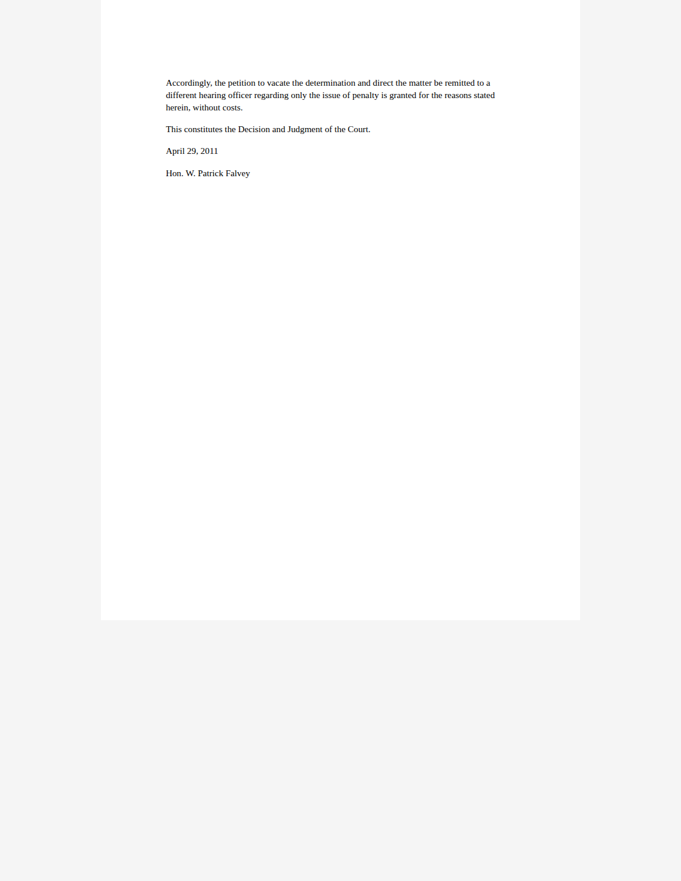Accordingly, the petition to vacate the determination and direct the matter be remitted to a different hearing officer regarding only the issue of penalty is granted for the reasons stated herein, without costs.
This constitutes the Decision and Judgment of the Court.
April 29, 2011
Hon. W. Patrick Falvey